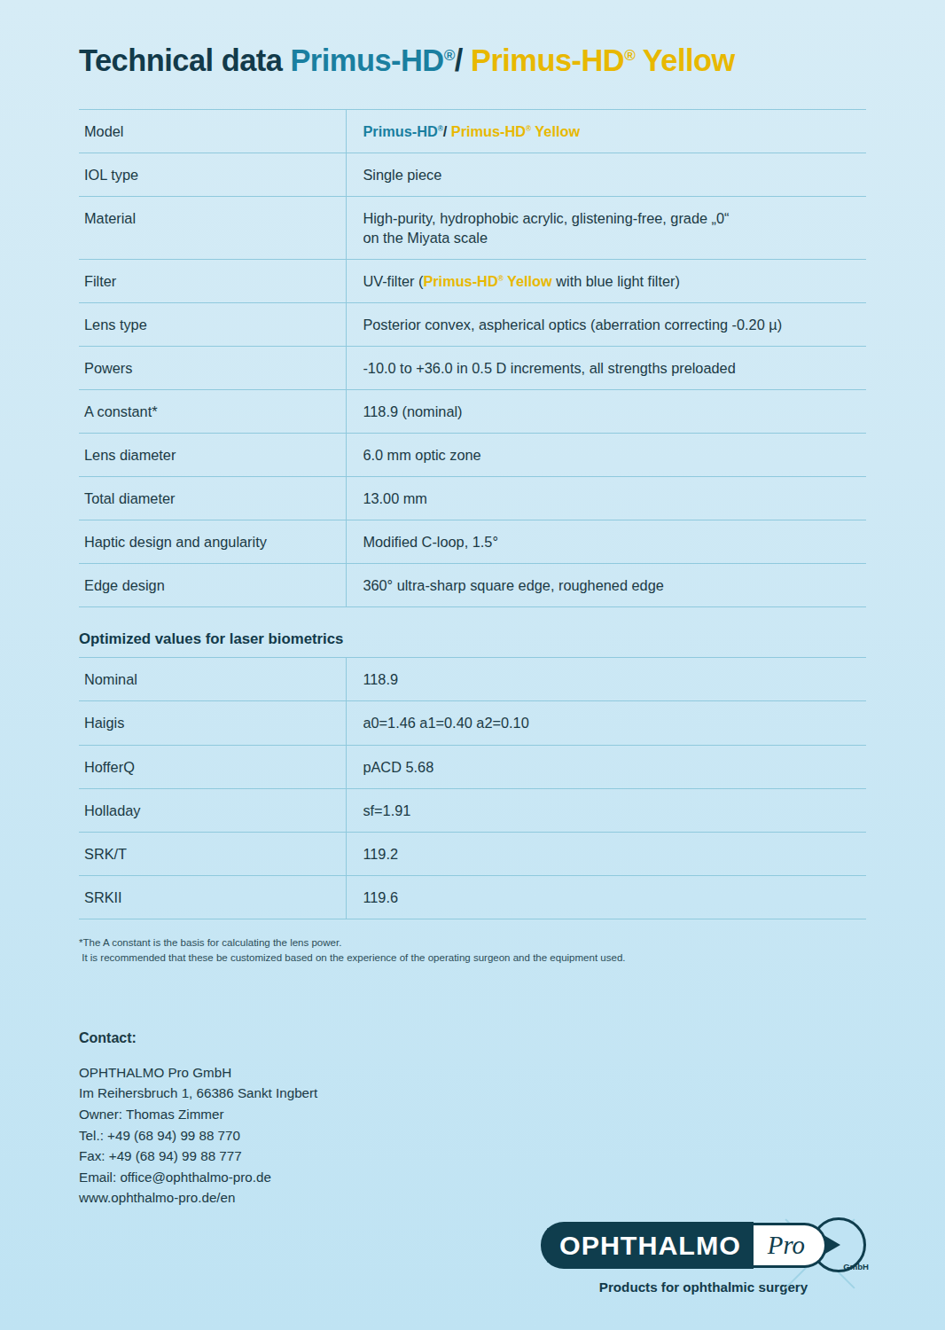Technical data Primus-HD®/ Primus-HD® Yellow
| Model | Primus-HD ® / Primus-HD ® Yellow |
| IOL type | Single piece |
| Material | High-purity, hydrophobic acrylic, glistening-free, grade „0“ on the Miyata scale |
| Filter | UV-filter ( Primus-HD ® Yellow with blue light filter) |
| Lens type | Posterior convex, aspherical optics (aberration correcting -0.20 µ) |
| Powers | -10.0 to +36.0 in 0.5 D increments, all strengths preloaded |
| A constant* | 118.9 (nominal) |
| Lens diameter | 6.0 mm optic zone |
| Total diameter | 13.00 mm |
| Haptic design and angularity | Modified C-loop, 1.5° |
| Edge design | 360° ultra-sharp square edge, roughened edge |
Optimized values for laser biometrics
| Nominal | 118.9 |
| Haigis | a0=1.46 a1=0.40 a2=0.10 |
| HofferQ | pACD 5.68 |
| Holladay | sf=1.91 |
| SRK/T | 119.2 |
| SRKII | 119.6 |
*The A constant is the basis for calculating the lens power.
It is recommended that these be customized based on the experience of the operating surgeon and the equipment used.
Contact:
OPHTHALMO Pro GmbH
Im Reihersbruch 1, 66386 Sankt Ingbert
Owner: Thomas Zimmer
Tel.: +49 (68 94) 99 88 770
Fax: +49 (68 94) 99 88 777
Email: office@ophthalmo-pro.de
www.ophthalmo-pro.de/en
OPHTHALMO
Pro
GmbH
Products for ophthalmic surgery